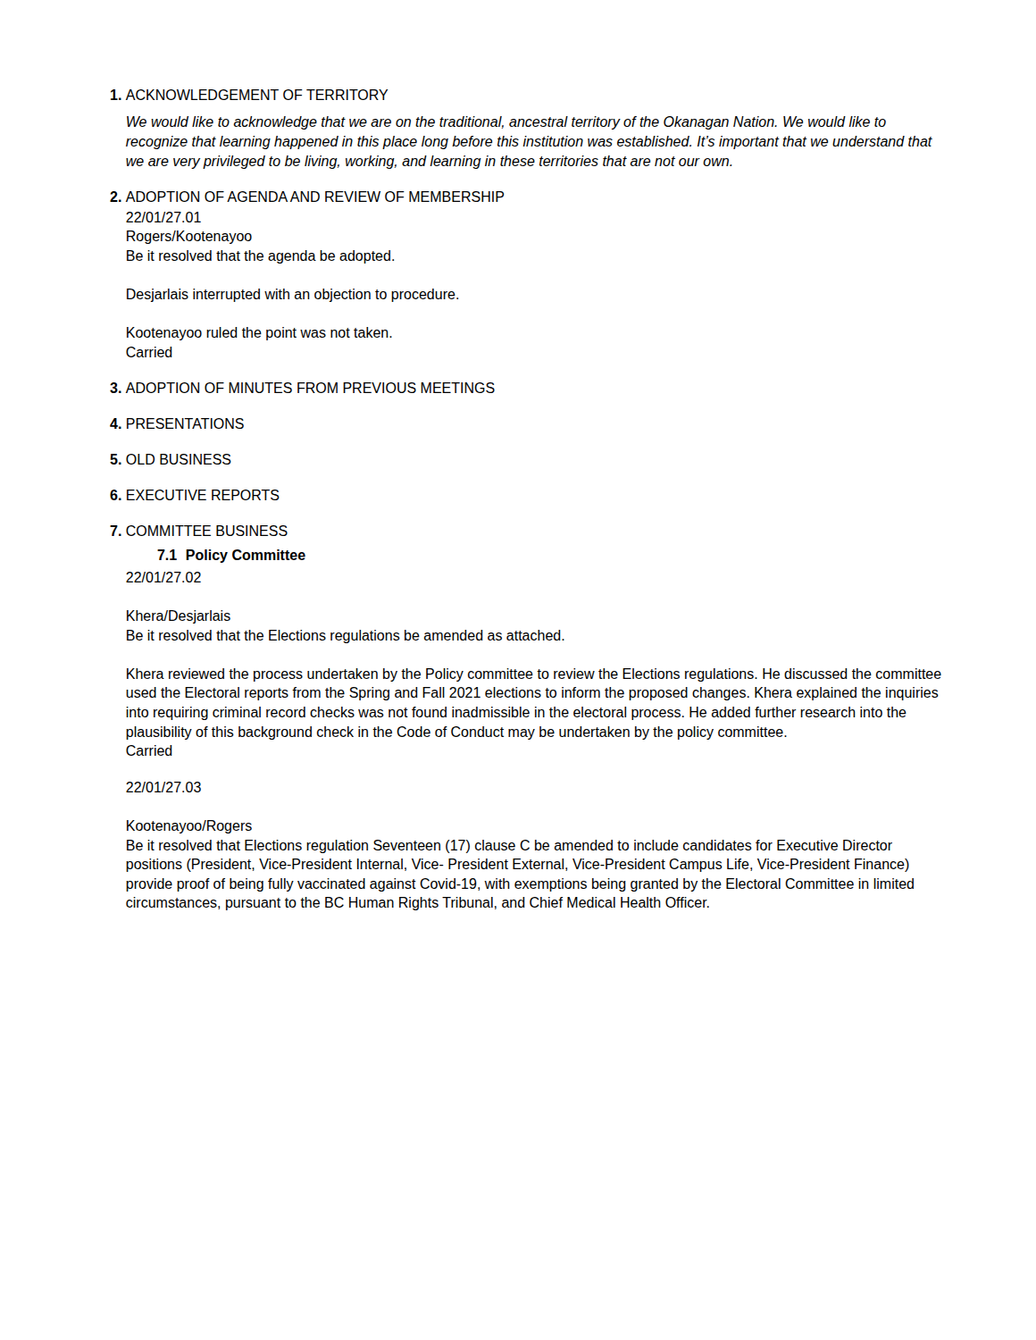Acknowledgement of Territory
We would like to acknowledge that we are on the traditional, ancestral territory of the Okanagan Nation. We would like to recognize that learning happened in this place long before this institution was established. It’s important that we understand that we are very privileged to be living, working, and learning in these territories that are not our own.
Adoption of Agenda and Review of Membership
22/01/27.01
Rogers/Kootenayoo
Be it resolved that the agenda be adopted.
Desjarlais interrupted with an objection to procedure.
Kootenayoo ruled the point was not taken.
Carried
Adoption of Minutes from Previous Meetings
Presentations
Old Business
Executive Reports
Committee Business
7.1 Policy Committee
22/01/27.02
Khera/Desjarlais
Be it resolved that the Elections regulations be amended as attached.
Khera reviewed the process undertaken by the Policy committee to review the Elections regulations. He discussed the committee used the Electoral reports from the Spring and Fall 2021 elections to inform the proposed changes. Khera explained the inquiries into requiring criminal record checks was not found inadmissible in the electoral process. He added further research into the plausibility of this background check in the Code of Conduct may be undertaken by the policy committee.
Carried
22/01/27.03
Kootenayoo/Rogers
Be it resolved that Elections regulation Seventeen (17) clause C be amended to include candidates for Executive Director positions (President, Vice-President Internal, Vice- President External, Vice-President Campus Life, Vice-President Finance) provide proof of being fully vaccinated against Covid-19, with exemptions being granted by the Electoral Committee in limited circumstances, pursuant to the BC Human Rights Tribunal, and Chief Medical Health Officer.